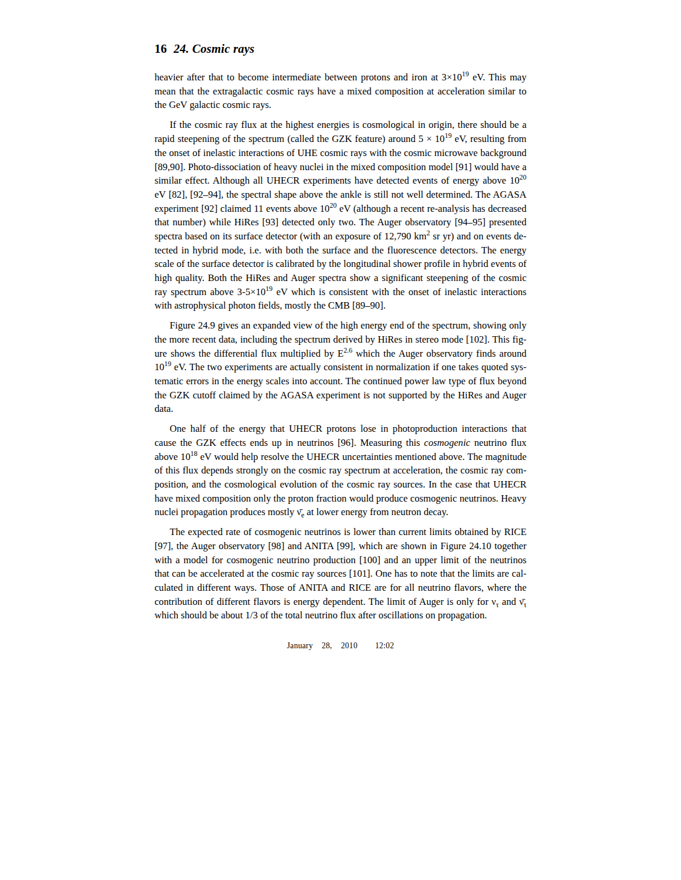1624. Cosmic rays
heavier after that to become intermediate between protons and iron at 3×1019 eV. This may mean that the extragalactic cosmic rays have a mixed composition at acceleration similar to the GeV galactic cosmic rays.
If the cosmic ray flux at the highest energies is cosmological in origin, there should be a rapid steepening of the spectrum (called the GZK feature) around 5 × 1019 eV, resulting from the onset of inelastic interactions of UHE cosmic rays with the cosmic microwave background [89,90]. Photo-dissociation of heavy nuclei in the mixed composition model [91] would have a similar effect. Although all UHECR experiments have detected events of energy above 1020 eV [82], [92–94], the spectral shape above the ankle is still not well determined. The AGASA experiment [92] claimed 11 events above 1020 eV (although a recent re-analysis has decreased that number) while HiRes [93] detected only two. The Auger observatory [94–95] presented spectra based on its surface detector (with an exposure of 12,790 km2 sr yr) and on events detected in hybrid mode, i.e. with both the surface and the fluorescence detectors. The energy scale of the surface detector is calibrated by the longitudinal shower profile in hybrid events of high quality. Both the HiRes and Auger spectra show a significant steepening of the cosmic ray spectrum above 3-5×1019 eV which is consistent with the onset of inelastic interactions with astrophysical photon fields, mostly the CMB [89–90].
Figure 24.9 gives an expanded view of the high energy end of the spectrum, showing only the more recent data, including the spectrum derived by HiRes in stereo mode [102]. This figure shows the differential flux multiplied by E2.6 which the Auger observatory finds around 1019 eV. The two experiments are actually consistent in normalization if one takes quoted systematic errors in the energy scales into account. The continued power law type of flux beyond the GZK cutoff claimed by the AGASA experiment is not supported by the HiRes and Auger data.
One half of the energy that UHECR protons lose in photoproduction interactions that cause the GZK effects ends up in neutrinos [96]. Measuring this cosmogenic neutrino flux above 1018 eV would help resolve the UHECR uncertainties mentioned above. The magnitude of this flux depends strongly on the cosmic ray spectrum at acceleration, the cosmic ray composition, and the cosmological evolution of the cosmic ray sources. In the case that UHECR have mixed composition only the proton fraction would produce cosmogenic neutrinos. Heavy nuclei propagation produces mostly ν̄e at lower energy from neutron decay.
The expected rate of cosmogenic neutrinos is lower than current limits obtained by RICE [97], the Auger observatory [98] and ANITA [99], which are shown in Figure 24.10 together with a model for cosmogenic neutrino production [100] and an upper limit of the neutrinos that can be accelerated at the cosmic ray sources [101]. One has to note that the limits are calculated in different ways. Those of ANITA and RICE are for all neutrino flavors, where the contribution of different flavors is energy dependent. The limit of Auger is only for ντ and ν̄τ which should be about 1/3 of the total neutrino flux after oscillations on propagation.
January 28, 2010 12:02